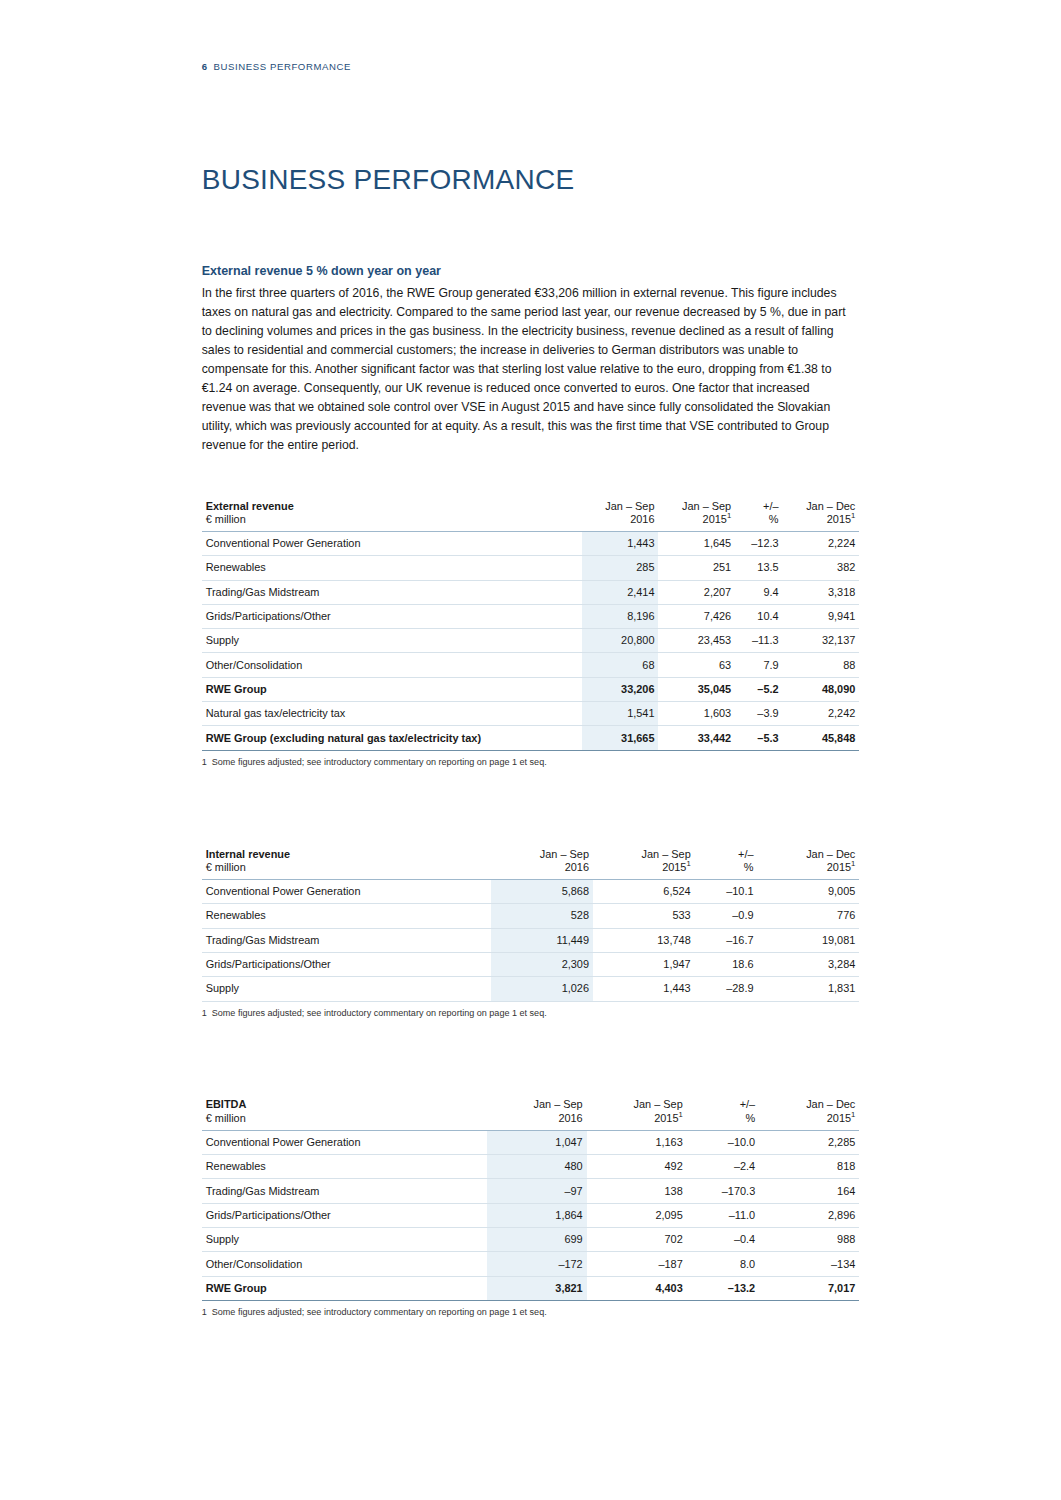6 BUSINESS PERFORMANCE
BUSINESS PERFORMANCE
External revenue 5 % down year on year
In the first three quarters of 2016, the RWE Group generated €33,206 million in external revenue. This figure includes taxes on natural gas and electricity. Compared to the same period last year, our revenue decreased by 5 %, due in part to declining volumes and prices in the gas business. In the electricity business, revenue declined as a result of falling sales to residential and commercial customers; the increase in deliveries to German distributors was unable to compensate for this. Another significant factor was that sterling lost value relative to the euro, dropping from €1.38 to €1.24 on average. Consequently, our UK revenue is reduced once converted to euros. One factor that increased revenue was that we obtained sole control over VSE in August 2015 and have since fully consolidated the Slovakian utility, which was previously accounted for at equity. As a result, this was the first time that VSE contributed to Group revenue for the entire period.
| External revenue € million | Jan – Sep 2016 | Jan – Sep 2015 1 | +/– % | Jan – Dec 2015 1 |
| --- | --- | --- | --- | --- |
| Conventional Power Generation | 1,443 | 1,645 | –12.3 | 2,224 |
| Renewables | 285 | 251 | 13.5 | 382 |
| Trading/Gas Midstream | 2,414 | 2,207 | 9.4 | 3,318 |
| Grids/Participations/Other | 8,196 | 7,426 | 10.4 | 9,941 |
| Supply | 20,800 | 23,453 | –11.3 | 32,137 |
| Other/Consolidation | 68 | 63 | 7.9 | 88 |
| RWE Group | 33,206 | 35,045 | –5.2 | 48,090 |
| Natural gas tax/electricity tax | 1,541 | 1,603 | –3.9 | 2,242 |
| RWE Group (excluding natural gas tax/electricity tax) | 31,665 | 33,442 | –5.3 | 45,848 |
1 Some figures adjusted; see introductory commentary on reporting on page 1 et seq.
| Internal revenue € million | Jan – Sep 2016 | Jan – Sep 2015 1 | +/– % | Jan – Dec 2015 1 |
| --- | --- | --- | --- | --- |
| Conventional Power Generation | 5,868 | 6,524 | –10.1 | 9,005 |
| Renewables | 528 | 533 | –0.9 | 776 |
| Trading/Gas Midstream | 11,449 | 13,748 | –16.7 | 19,081 |
| Grids/Participations/Other | 2,309 | 1,947 | 18.6 | 3,284 |
| Supply | 1,026 | 1,443 | –28.9 | 1,831 |
1 Some figures adjusted; see introductory commentary on reporting on page 1 et seq.
| EBITDA € million | Jan – Sep 2016 | Jan – Sep 2015 1 | +/– % | Jan – Dec 2015 1 |
| --- | --- | --- | --- | --- |
| Conventional Power Generation | 1,047 | 1,163 | –10.0 | 2,285 |
| Renewables | 480 | 492 | –2.4 | 818 |
| Trading/Gas Midstream | –97 | 138 | –170.3 | 164 |
| Grids/Participations/Other | 1,864 | 2,095 | –11.0 | 2,896 |
| Supply | 699 | 702 | –0.4 | 988 |
| Other/Consolidation | –172 | –187 | 8.0 | –134 |
| RWE Group | 3,821 | 4,403 | –13.2 | 7,017 |
1 Some figures adjusted; see introductory commentary on reporting on page 1 et seq.